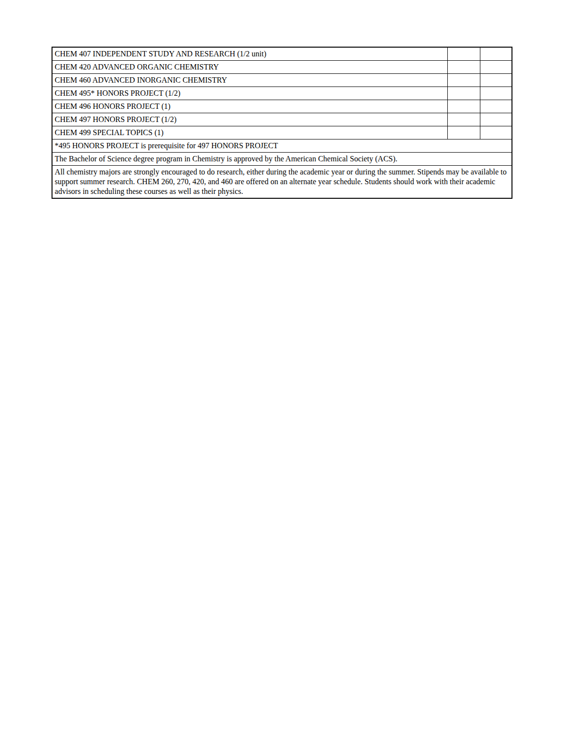| CHEM 407 INDEPENDENT STUDY AND RESEARCH (1/2 unit) | | |
| CHEM 420 ADVANCED ORGANIC CHEMISTRY | | |
| CHEM 460 ADVANCED INORGANIC CHEMISTRY | | |
| CHEM 495* HONORS PROJECT (1/2) | | |
| CHEM 496 HONORS PROJECT (1) | | |
| CHEM 497 HONORS PROJECT (1/2) | | |
| CHEM 499 SPECIAL TOPICS (1) | | |
| *495 HONORS PROJECT is prerequisite for 497 HONORS PROJECT |
| The Bachelor of Science degree program in Chemistry is approved by the American Chemical Society (ACS). |
| All chemistry majors are strongly encouraged to do research, either during the academic year or during the summer. Stipends may be available to support summer research. CHEM 260, 270, 420, and 460 are offered on an alternate year schedule. Students should work with their academic advisors in scheduling these courses as well as their physics. |